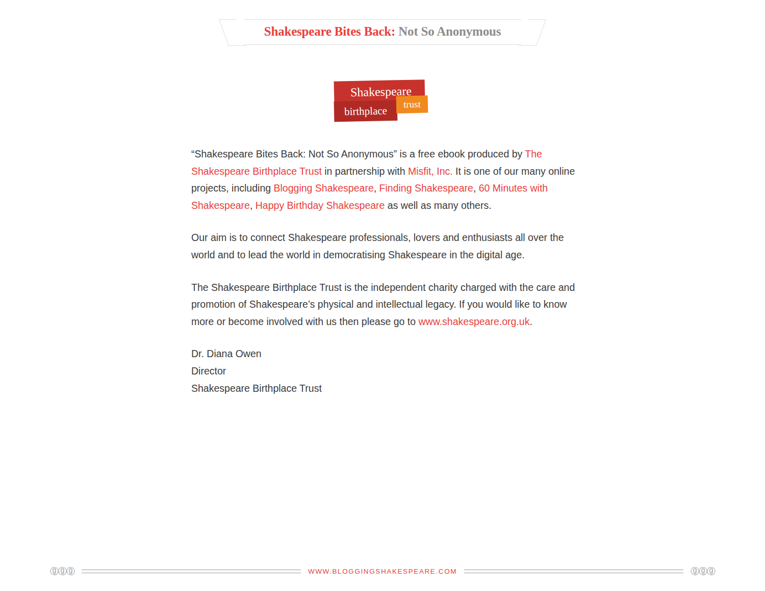Shakespeare Bites Back: Not So Anonymous
Shakespeare birthplace trust
“Shakespeare Bites Back: Not So Anonymous” is a free ebook produced by The Shakespeare Birthplace Trust in partnership with Misfit, Inc. It is one of our many online projects, including Blogging Shakespeare, Finding Shakespeare, 60 Minutes with Shakespeare, Happy Birthday Shakespeare as well as many others.
Our aim is to connect Shakespeare professionals, lovers and enthusiasts all over the world and to lead the world in democratising Shakespeare in the digital age.
The Shakespeare Birthplace Trust is the independent charity charged with the care and promotion of Shakespeare’s physical and intellectual legacy. If you would like to know more or become involved with us then please go to www.shakespeare.org.uk.
Dr. Diana Owen
Director
Shakespeare Birthplace Trust
ⓖⓖⓖ www.bloggingshakespeare.com ⓖⓖⓖ